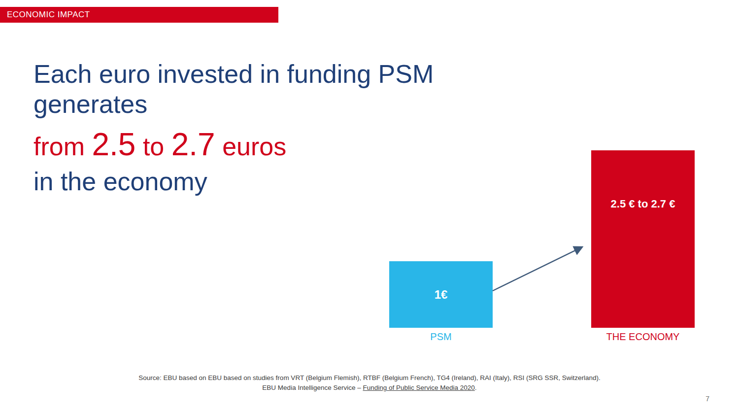ECONOMIC IMPACT
Each euro invested in funding PSM generates from 2.5 to 2.7 euros in the economy
2.5 € to 2.7 €
1€
PSM
THE ECONOMY
Source: EBU based on EBU based on studies from VRT (Belgium Flemish), RTBF (Belgium French), TG4 (Ireland), RAI (Italy), RSI (SRG SSR, Switzerland).
EBU Media Intelligence Service – Funding of Public Service Media 2020.
7